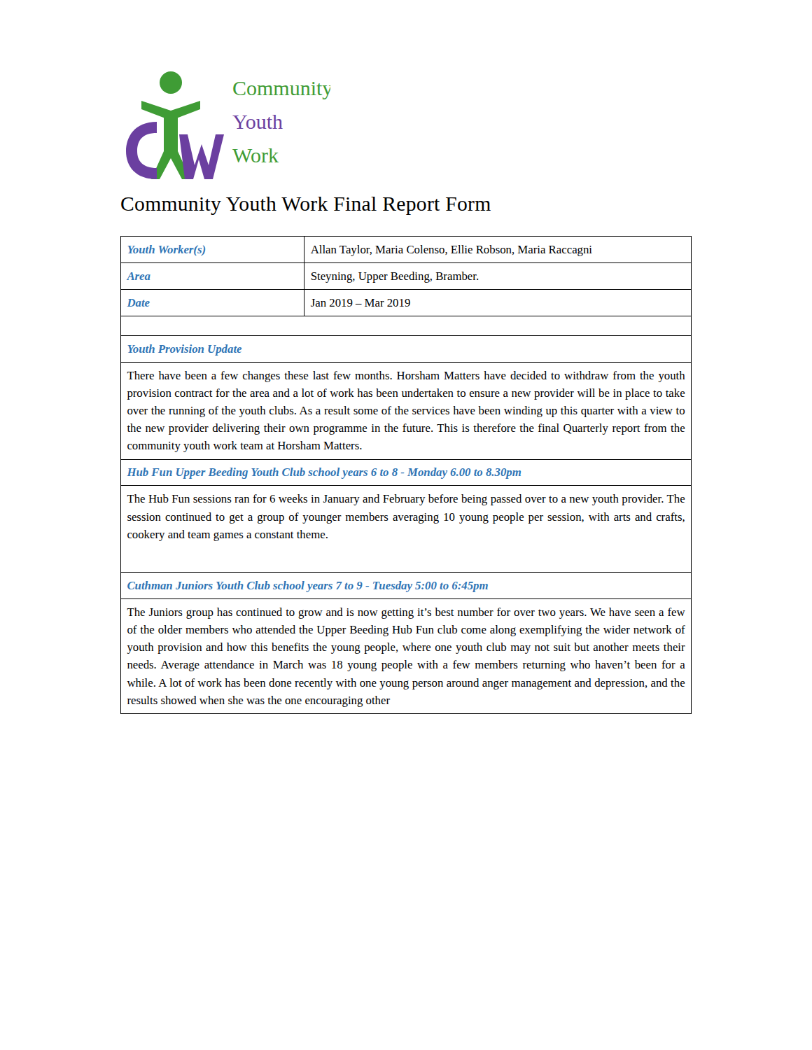Community Youth Work
Community Youth Work Final Report Form
| Youth Worker(s) | Allan Taylor, Maria Colenso, Ellie Robson, Maria Raccagni |
| Area | Steyning, Upper Beeding, Bramber. |
| Date | Jan 2019 – Mar 2019 |
| Youth Provision Update |
| There have been a few changes these last few months. Horsham Matters have decided to withdraw from the youth provision contract for the area and a lot of work has been undertaken to ensure a new provider will be in place to take over the running of the youth clubs. As a result some of the services have been winding up this quarter with a view to the new provider delivering their own programme in the future. This is therefore the final Quarterly report from the community youth work team at Horsham Matters. |
| Hub Fun Upper Beeding Youth Club school years 6 to 8 - Monday 6.00 to 8.30pm |
| The Hub Fun sessions ran for 6 weeks in January and February before being passed over to a new youth provider. The session continued to get a group of younger members averaging 10 young people per session, with arts and crafts, cookery and team games a constant theme. |
| Cuthman Juniors Youth Club school years 7 to 9 - Tuesday 5:00 to 6:45pm |
| The Juniors group has continued to grow and is now getting it’s best number for over two years. We have seen a few of the older members who attended the Upper Beeding Hub Fun club come along exemplifying the wider network of youth provision and how this benefits the young people, where one youth club may not suit but another meets their needs. Average attendance in March was 18 young people with a few members returning who haven’t been for a while. A lot of work has been done recently with one young person around anger management and depression, and the results showed when she was the one encouraging other |